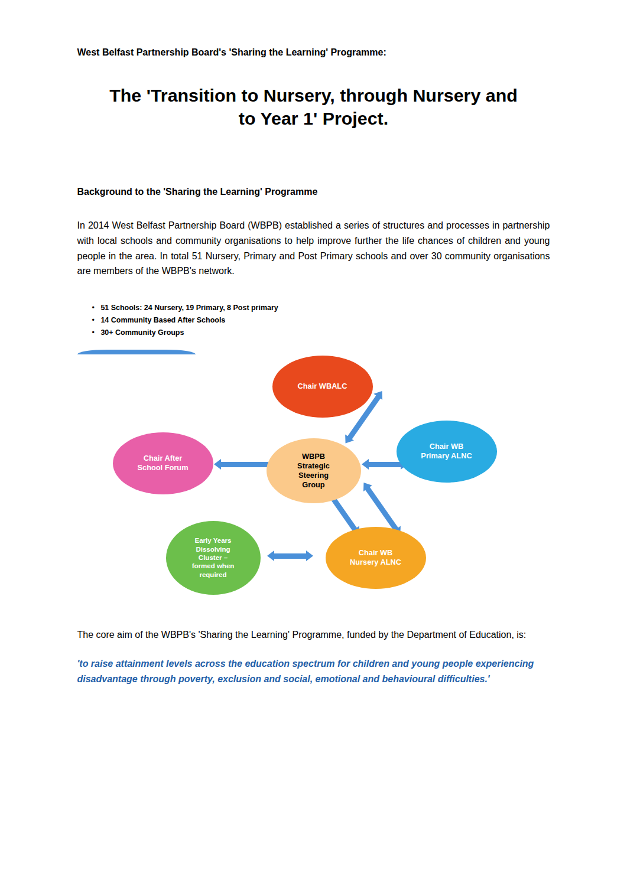West Belfast Partnership Board's 'Sharing the Learning' Programme:
The 'Transition to Nursery, through Nursery and to Year 1' Project.
Background to the 'Sharing the Learning' Programme
In 2014 West Belfast Partnership Board (WBPB) established a series of structures and processes in partnership with local schools and community organisations to help improve further the life chances of children and young people in the area. In total 51 Nursery, Primary and Post Primary schools and over 30 community organisations are members of the WBPB's network.
51 Schools: 24 Nursery, 19 Primary, 8 Post primary
14 Community Based After Schools
30+ Community Groups
Chair WBALC
Chair WB
Primary ALNC
Chair After
School Forum
WBPB
Strategic
Steering
Group
Early Years
Dissolving
Cluster –
formed when
required
Chair WB
Nursery ALNC
The core aim of the WBPB's 'Sharing the Learning' Programme, funded by the Department of Education, is:
'to raise attainment levels across the education spectrum for children and young people experiencing disadvantage through poverty, exclusion and social, emotional and behavioural difficulties.'